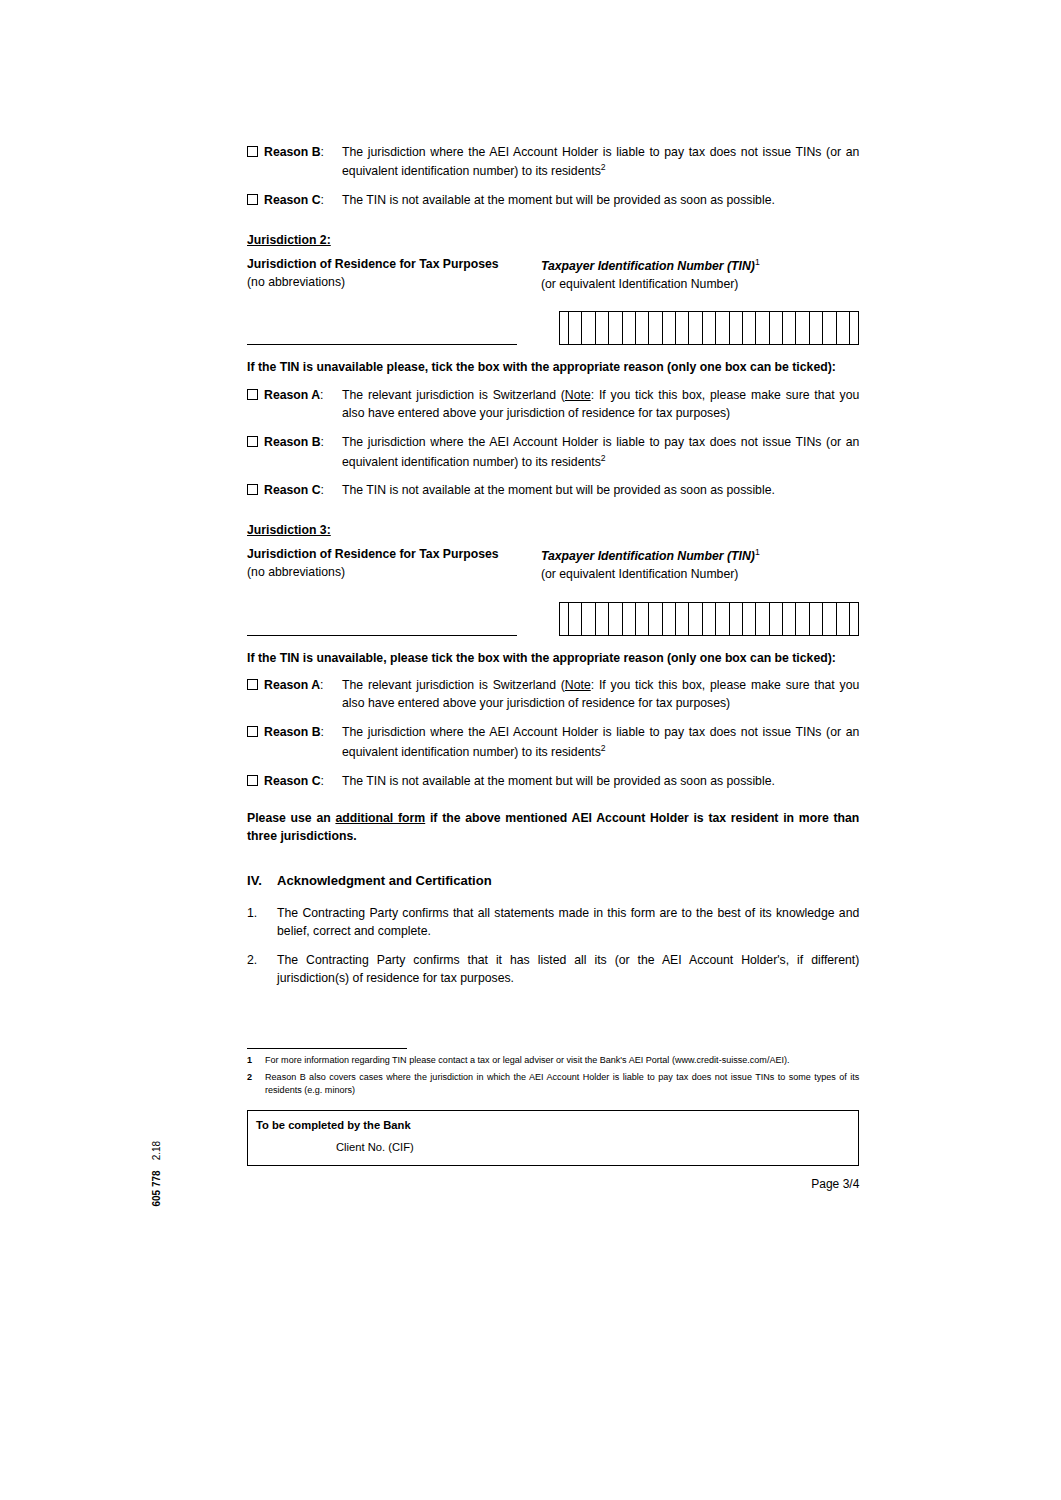Reason B:
The jurisdiction where the AEI Account Holder is liable to pay tax does not issue TINs (or an equivalent identification number) to its residents2
Reason C:
The TIN is not available at the moment but will be provided as soon as possible.
Jurisdiction 2:
Jurisdiction of Residence for Tax Purposes
(no abbreviations)
Taxpayer Identification Number (TIN) 1
(or equivalent Identification Number)
If the TIN is unavailable please, tick the box with the appropriate reason (only one box can be ticked):
Reason A:
The relevant jurisdiction is Switzerland (Note: If you tick this box, please make sure that you also have entered above your jurisdiction of residence for tax purposes)
Reason B:
The jurisdiction where the AEI Account Holder is liable to pay tax does not issue TINs (or an equivalent identification number) to its residents2
Reason C:
The TIN is not available at the moment but will be provided as soon as possible.
Jurisdiction 3:
Jurisdiction of Residence for Tax Purposes
(no abbreviations)
Taxpayer Identification Number (TIN) 1
(or equivalent Identification Number)
If the TIN is unavailable, please tick the box with the appropriate reason (only one box can be ticked):
Reason A:
The relevant jurisdiction is Switzerland (Note: If you tick this box, please make sure that you also have entered above your jurisdiction of residence for tax purposes)
Reason B:
The jurisdiction where the AEI Account Holder is liable to pay tax does not issue TINs (or an equivalent identification number) to its residents2
Reason C:
The TIN is not available at the moment but will be provided as soon as possible.
Please use an additional form if the above mentioned AEI Account Holder is tax resident in more than three jurisdictions.
IV. Acknowledgment and Certification
The Contracting Party confirms that all statements made in this form are to the best of its knowledge and belief, correct and complete.
The Contracting Party confirms that it has listed all its (or the AEI Account Holder's, if different) jurisdiction(s) of residence for tax purposes.
1 For more information regarding TIN please contact a tax or legal adviser or visit the Bank's AEI Portal (www.credit-suisse.com/AEI).
2 Reason B also covers cases where the jurisdiction in which the AEI Account Holder is liable to pay tax does not issue TINs to some types of its residents (e.g. minors)
To be completed by the Bank
Client No. (CIF)
Page 3/4
605 7782.18